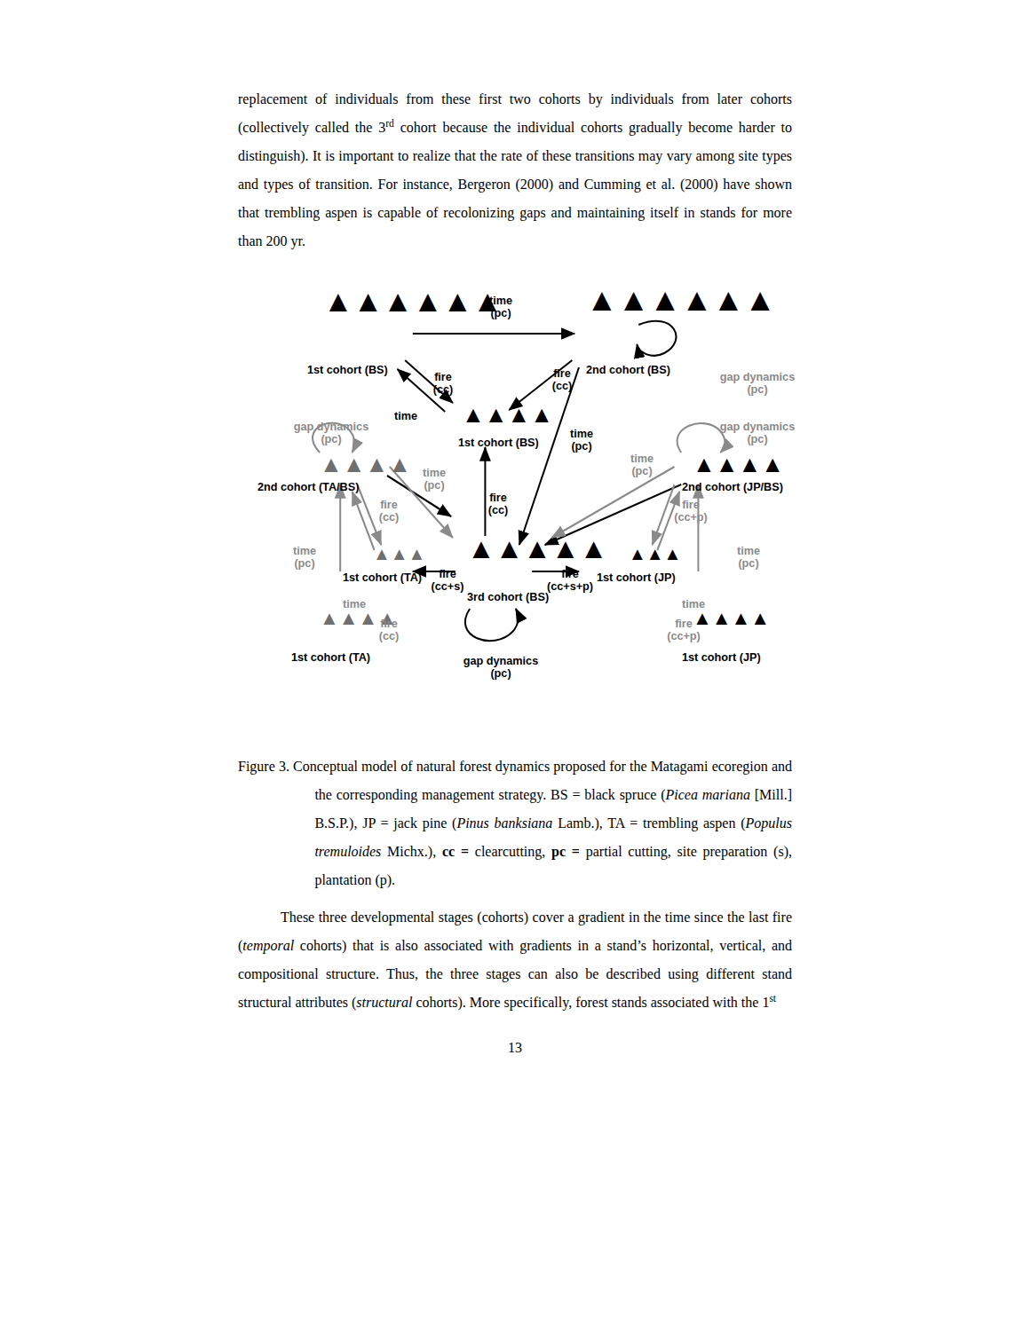replacement of individuals from these first two cohorts by individuals from later cohorts (collectively called the 3rd cohort because the individual cohorts gradually become harder to distinguish). It is important to realize that the rate of these transitions may vary among site types and types of transition. For instance, Bergeron (2000) and Cumming et al. (2000) have shown that trembling aspen is capable of recolonizing gaps and maintaining itself in stands for more than 200 yr.
▲▲▲▲▲▲
▲▲▲▲▲▲
▲▲▲▲
▲▲▲▲
▲▲▲▲
▲▲▲▲▲
▲▲▲
▲▲▲
▲▲▲▲
▲▲▲▲
time
(pc)
1st cohort (BS)
2nd cohort (BS)
fire
(cc)
fire
(cc)
time
gap dynamics
(pc)
gap dynamics
(pc)
gap dynamics
(pc)
1st cohort (BS)
time
(pc)
time
(pc)
2nd cohort (TA/BS)
2nd cohort (JP/BS)
time
(pc)
fire
(cc)
fire
(cc+p)
fire
(cc)
time
(pc)
time
(pc)
1st cohort (TA)
fire
(cc+s)
3rd cohort (BS)
fire
(cc+s+p)
1st cohort (JP)
time
time
fire
(cc)
fire
(cc+p)
1st cohort (TA)
1st cohort (JP)
gap dynamics
(pc)
Figure 3. Conceptual model of natural forest dynamics proposed for the Matagami ecoregion and the corresponding management strategy. BS = black spruce (Picea mariana [Mill.] B.S.P.), JP = jack pine (Pinus banksiana Lamb.), TA = trembling aspen (Populus tremuloides Michx.), cc = clearcutting, pc = partial cutting, site preparation (s), plantation (p).
These three developmental stages (cohorts) cover a gradient in the time since the last fire (temporal cohorts) that is also associated with gradients in a stand’s horizontal, vertical, and compositional structure. Thus, the three stages can also be described using different stand structural attributes (structural cohorts). More specifically, forest stands associated with the 1st
13